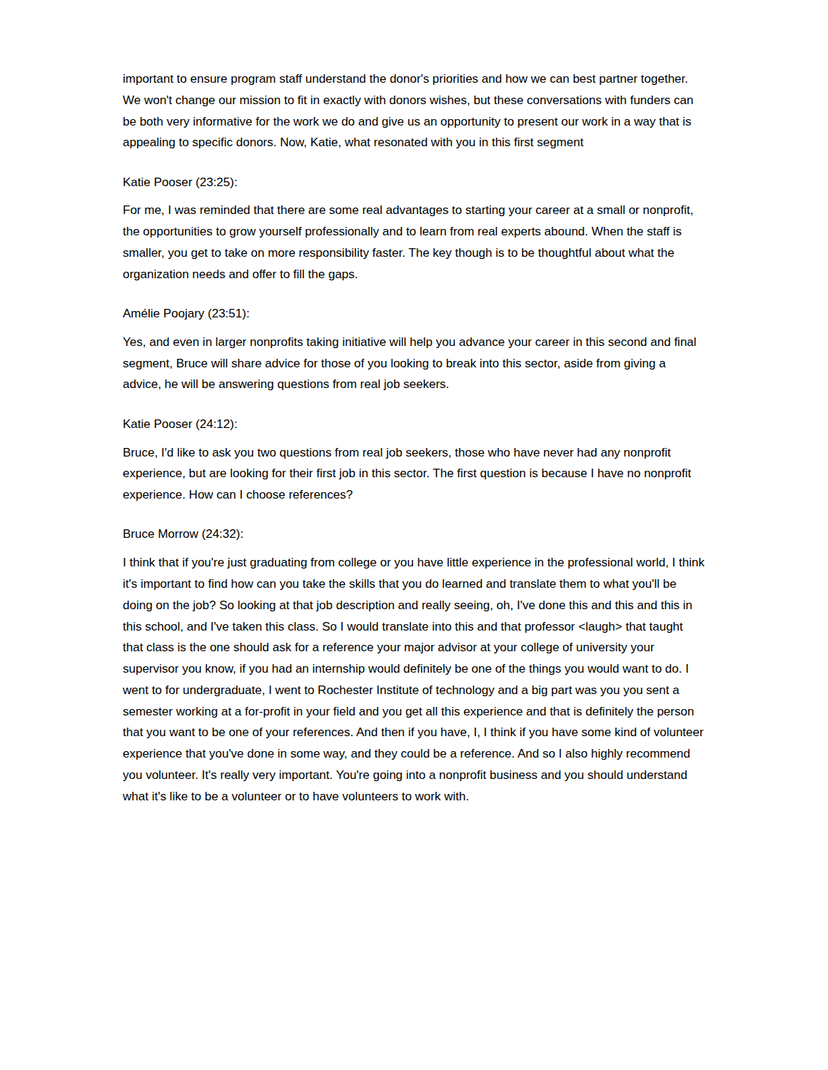important to ensure program staff understand the donor's priorities and how we can best partner together. We won't change our mission to fit in exactly with donors wishes, but these conversations with funders can be both very informative for the work we do and give us an opportunity to present our work in a way that is appealing to specific donors. Now, Katie, what resonated with you in this first segment
Katie Pooser (23:25):
For me, I was reminded that there are some real advantages to starting your career at a small or nonprofit, the opportunities to grow yourself professionally and to learn from real experts abound. When the staff is smaller, you get to take on more responsibility faster. The key though is to be thoughtful about what the organization needs and offer to fill the gaps.
Amélie Poojary (23:51):
Yes, and even in larger nonprofits taking initiative will help you advance your career in this second and final segment, Bruce will share advice for those of you looking to break into this sector, aside from giving a advice, he will be answering questions from real job seekers.
Katie Pooser (24:12):
Bruce, I'd like to ask you two questions from real job seekers, those who have never had any nonprofit experience, but are looking for their first job in this sector. The first question is because I have no nonprofit experience. How can I choose references?
Bruce Morrow (24:32):
I think that if you're just graduating from college or you have little experience in the professional world, I think it's important to find how can you take the skills that you do learned and translate them to what you'll be doing on the job? So looking at that job description and really seeing, oh, I've done this and this and this in this school, and I've taken this class. So I would translate into this and that professor <laugh> that taught that class is the one should ask for a reference your major advisor at your college of university your supervisor you know, if you had an internship would definitely be one of the things you would want to do. I went to for undergraduate, I went to Rochester Institute of technology and a big part was you you sent a semester working at a for-profit in your field and you get all this experience and that is definitely the person that you want to be one of your references. And then if you have, I, I think if you have some kind of volunteer experience that you've done in some way, and they could be a reference. And so I also highly recommend you volunteer. It's really very important. You're going into a nonprofit business and you should understand what it's like to be a volunteer or to have volunteers to work with.